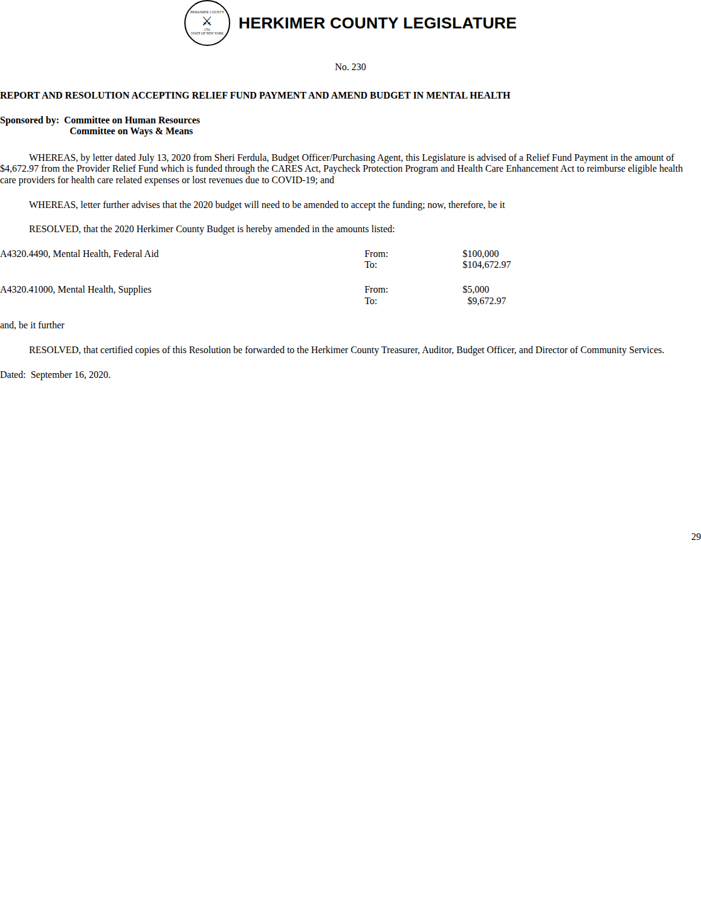HERKIMER COUNTY
⚔
1791
STATE OF NEW YORK
HERKIMER COUNTY LEGISLATURE
No. 230
REPORT AND RESOLUTION ACCEPTING RELIEF FUND PAYMENT AND AMEND BUDGET IN MENTAL HEALTH
Sponsored by: Committee on Human Resources Committee on Ways & Means
WHEREAS, by letter dated July 13, 2020 from Sheri Ferdula, Budget Officer/Purchasing Agent, this Legislature is advised of a Relief Fund Payment in the amount of $4,672.97 from the Provider Relief Fund which is funded through the CARES Act, Paycheck Protection Program and Health Care Enhancement Act to reimburse eligible health care providers for health care related expenses or lost revenues due to COVID-19; and
WHEREAS, letter further advises that the 2020 budget will need to be amended to accept the funding; now, therefore, be it
RESOLVED, that the 2020 Herkimer County Budget is hereby amended in the amounts listed:
| A4320.4490, Mental Health, Federal Aid | From: | $100,000 |
| | To: | $104,672.97 |
| A4320.41000, Mental Health, Supplies | From: | $5,000 |
| | To: | $9,672.97 |
and, be it further
RESOLVED, that certified copies of this Resolution be forwarded to the Herkimer County Treasurer, Auditor, Budget Officer, and Director of Community Services.
Dated: September 16, 2020.
29